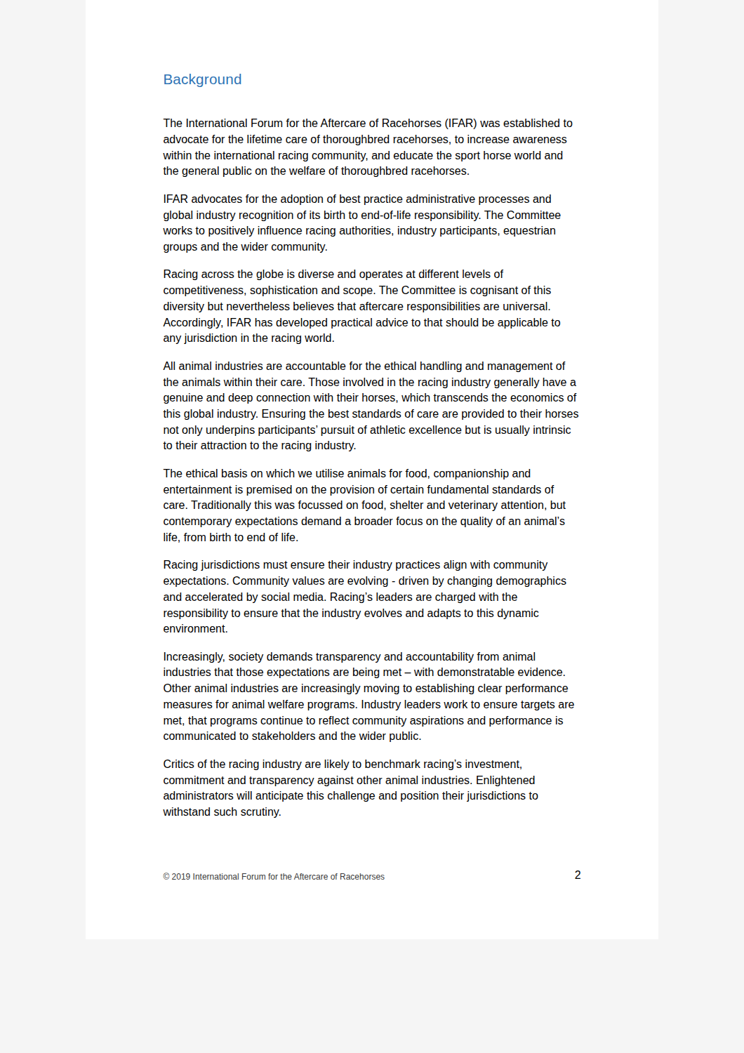Background
The International Forum for the Aftercare of Racehorses (IFAR) was established to advocate for the lifetime care of thoroughbred racehorses, to increase awareness within the international racing community, and educate the sport horse world and the general public on the welfare of thoroughbred racehorses.
IFAR advocates for the adoption of best practice administrative processes and global industry recognition of its birth to end-of-life responsibility. The Committee works to positively influence racing authorities, industry participants, equestrian groups and the wider community.
Racing across the globe is diverse and operates at different levels of competitiveness, sophistication and scope. The Committee is cognisant of this diversity but nevertheless believes that aftercare responsibilities are universal. Accordingly, IFAR has developed practical advice to that should be applicable to any jurisdiction in the racing world.
All animal industries are accountable for the ethical handling and management of the animals within their care. Those involved in the racing industry generally have a genuine and deep connection with their horses, which transcends the economics of this global industry. Ensuring the best standards of care are provided to their horses not only underpins participants’ pursuit of athletic excellence but is usually intrinsic to their attraction to the racing industry.
The ethical basis on which we utilise animals for food, companionship and entertainment is premised on the provision of certain fundamental standards of care. Traditionally this was focussed on food, shelter and veterinary attention, but contemporary expectations demand a broader focus on the quality of an animal’s life, from birth to end of life.
Racing jurisdictions must ensure their industry practices align with community expectations. Community values are evolving - driven by changing demographics and accelerated by social media. Racing’s leaders are charged with the responsibility to ensure that the industry evolves and adapts to this dynamic environment.
Increasingly, society demands transparency and accountability from animal industries that those expectations are being met – with demonstratable evidence. Other animal industries are increasingly moving to establishing clear performance measures for animal welfare programs. Industry leaders work to ensure targets are met, that programs continue to reflect community aspirations and performance is communicated to stakeholders and the wider public.
Critics of the racing industry are likely to benchmark racing’s investment, commitment and transparency against other animal industries. Enlightened administrators will anticipate this challenge and position their jurisdictions to withstand such scrutiny.
© 2019 International Forum for the Aftercare of Racehorses
2